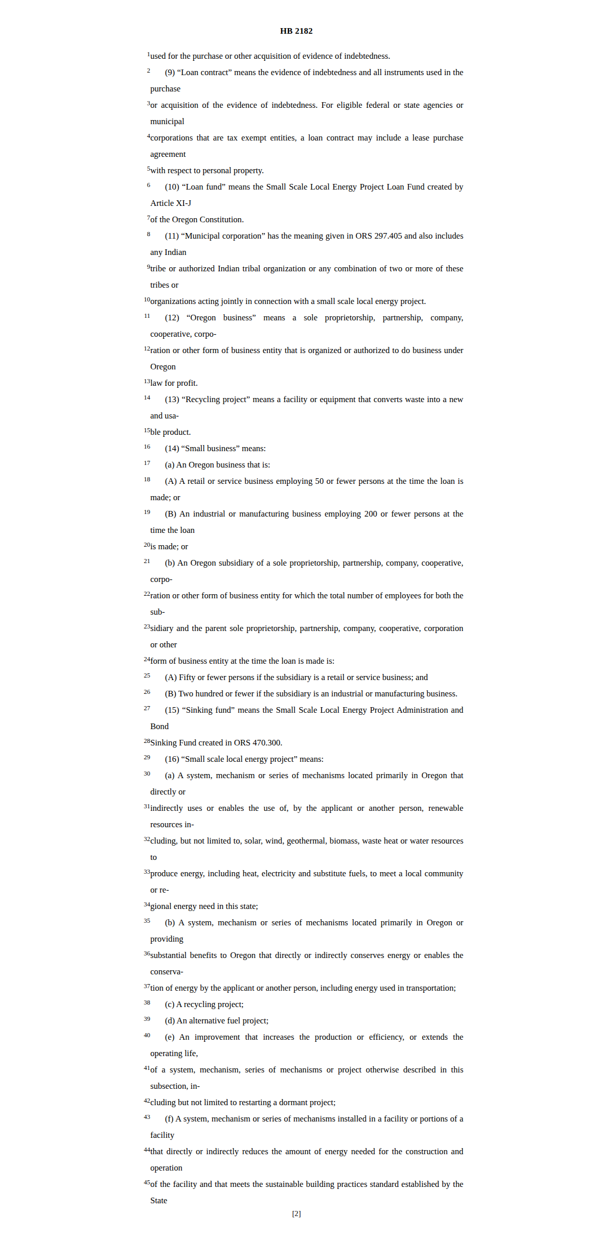HB 2182
| 1 | used for the purchase or other acquisition of evidence of indebtedness. |
| 2 | (9) “Loan contract” means the evidence of indebtedness and all instruments used in the purchase |
| 3 | or acquisition of the evidence of indebtedness. For eligible federal or state agencies or municipal |
| 4 | corporations that are tax exempt entities, a loan contract may include a lease purchase agreement |
| 5 | with respect to personal property. |
| 6 | (10) “Loan fund” means the Small Scale Local Energy Project Loan Fund created by Article XI-J |
| 7 | of the Oregon Constitution. |
| 8 | (11) “Municipal corporation” has the meaning given in ORS 297.405 and also includes any Indian |
| 9 | tribe or authorized Indian tribal organization or any combination of two or more of these tribes or |
| 10 | organizations acting jointly in connection with a small scale local energy project. |
| 11 | (12) “Oregon business” means a sole proprietorship, partnership, company, cooperative, corpo- |
| 12 | ration or other form of business entity that is organized or authorized to do business under Oregon |
| 13 | law for profit. |
| 14 | (13) “Recycling project” means a facility or equipment that converts waste into a new and usa- |
| 15 | ble product. |
| 16 | (14) “Small business” means: |
| 17 | (a) An Oregon business that is: |
| 18 | (A) A retail or service business employing 50 or fewer persons at the time the loan is made; or |
| 19 | (B) An industrial or manufacturing business employing 200 or fewer persons at the time the loan |
| 20 | is made; or |
| 21 | (b) An Oregon subsidiary of a sole proprietorship, partnership, company, cooperative, corpo- |
| 22 | ration or other form of business entity for which the total number of employees for both the sub- |
| 23 | sidiary and the parent sole proprietorship, partnership, company, cooperative, corporation or other |
| 24 | form of business entity at the time the loan is made is: |
| 25 | (A) Fifty or fewer persons if the subsidiary is a retail or service business; and |
| 26 | (B) Two hundred or fewer if the subsidiary is an industrial or manufacturing business. |
| 27 | (15) “Sinking fund” means the Small Scale Local Energy Project Administration and Bond |
| 28 | Sinking Fund created in ORS 470.300. |
| 29 | (16) “Small scale local energy project” means: |
| 30 | (a) A system, mechanism or series of mechanisms located primarily in Oregon that directly or |
| 31 | indirectly uses or enables the use of, by the applicant or another person, renewable resources in- |
| 32 | cluding, but not limited to, solar, wind, geothermal, biomass, waste heat or water resources to |
| 33 | produce energy, including heat, electricity and substitute fuels, to meet a local community or re- |
| 34 | gional energy need in this state; |
| 35 | (b) A system, mechanism or series of mechanisms located primarily in Oregon or providing |
| 36 | substantial benefits to Oregon that directly or indirectly conserves energy or enables the conserva- |
| 37 | tion of energy by the applicant or another person, including energy used in transportation; |
| 38 | (c) A recycling project; |
| 39 | (d) An alternative fuel project; |
| 40 | (e) An improvement that increases the production or efficiency, or extends the operating life, |
| 41 | of a system, mechanism, series of mechanisms or project otherwise described in this subsection, in- |
| 42 | cluding but not limited to restarting a dormant project; |
| 43 | (f) A system, mechanism or series of mechanisms installed in a facility or portions of a facility |
| 44 | that directly or indirectly reduces the amount of energy needed for the construction and operation |
| 45 | of the facility and that meets the sustainable building practices standard established by the State |
[2]